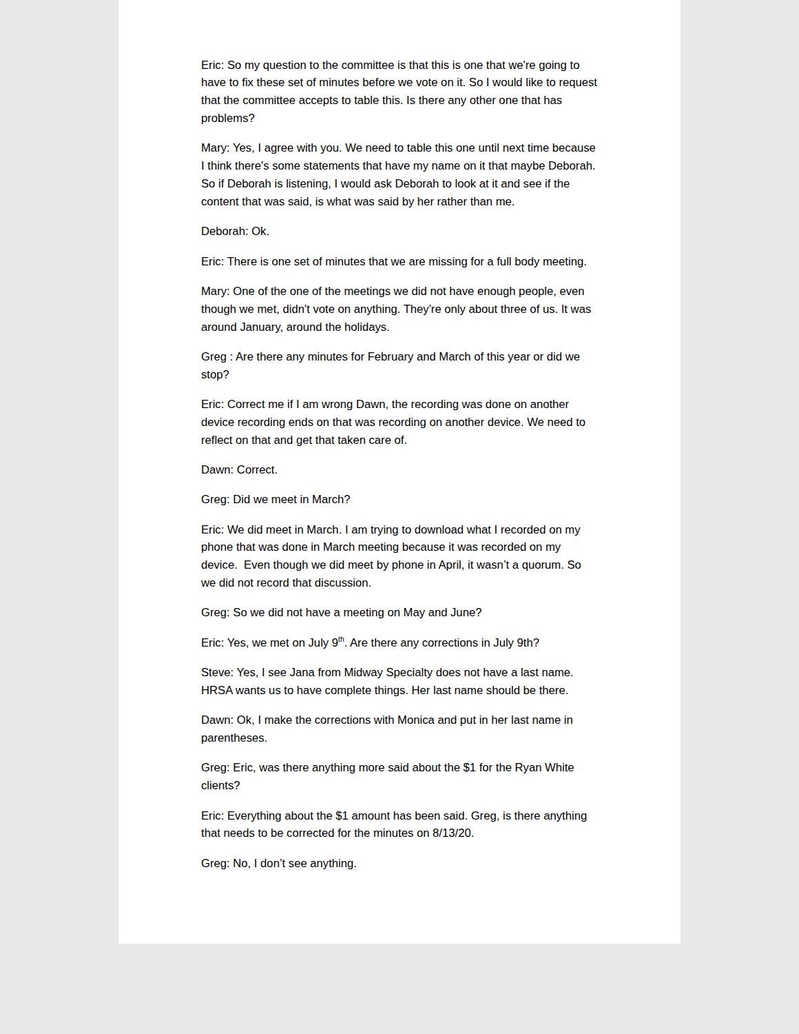Eric: So my question to the committee is that this is one that we're going to have to fix these set of minutes before we vote on it. So I would like to request that the committee accepts to table this. Is there any other one that has problems?
Mary: Yes, I agree with you. We need to table this one until next time because I think there's some statements that have my name on it that maybe Deborah. So if Deborah is listening, I would ask Deborah to look at it and see if the content that was said, is what was said by her rather than me.
Deborah: Ok.
Eric: There is one set of minutes that we are missing for a full body meeting.
Mary: One of the one of the meetings we did not have enough people, even though we met, didn't vote on anything. They're only about three of us. It was around January, around the holidays.
Greg : Are there any minutes for February and March of this year or did we stop?
Eric: Correct me if I am wrong Dawn, the recording was done on another device recording ends on that was recording on another device. We need to reflect on that and get that taken care of.
Dawn: Correct.
Greg: Did we meet in March?
Eric: We did meet in March. I am trying to download what I recorded on my phone that was done in March meeting because it was recorded on my device. Even though we did meet by phone in April, it wasn’t a quorum. So we did not record that discussion.
Greg: So we did not have a meeting on May and June?
Eric: Yes, we met on July 9th. Are there any corrections in July 9th?
Steve: Yes, I see Jana from Midway Specialty does not have a last name. HRSA wants us to have complete things. Her last name should be there.
Dawn: Ok, I make the corrections with Monica and put in her last name in parentheses.
Greg: Eric, was there anything more said about the $1 for the Ryan White clients?
Eric: Everything about the $1 amount has been said. Greg, is there anything that needs to be corrected for the minutes on 8/13/20.
Greg: No, I don’t see anything.